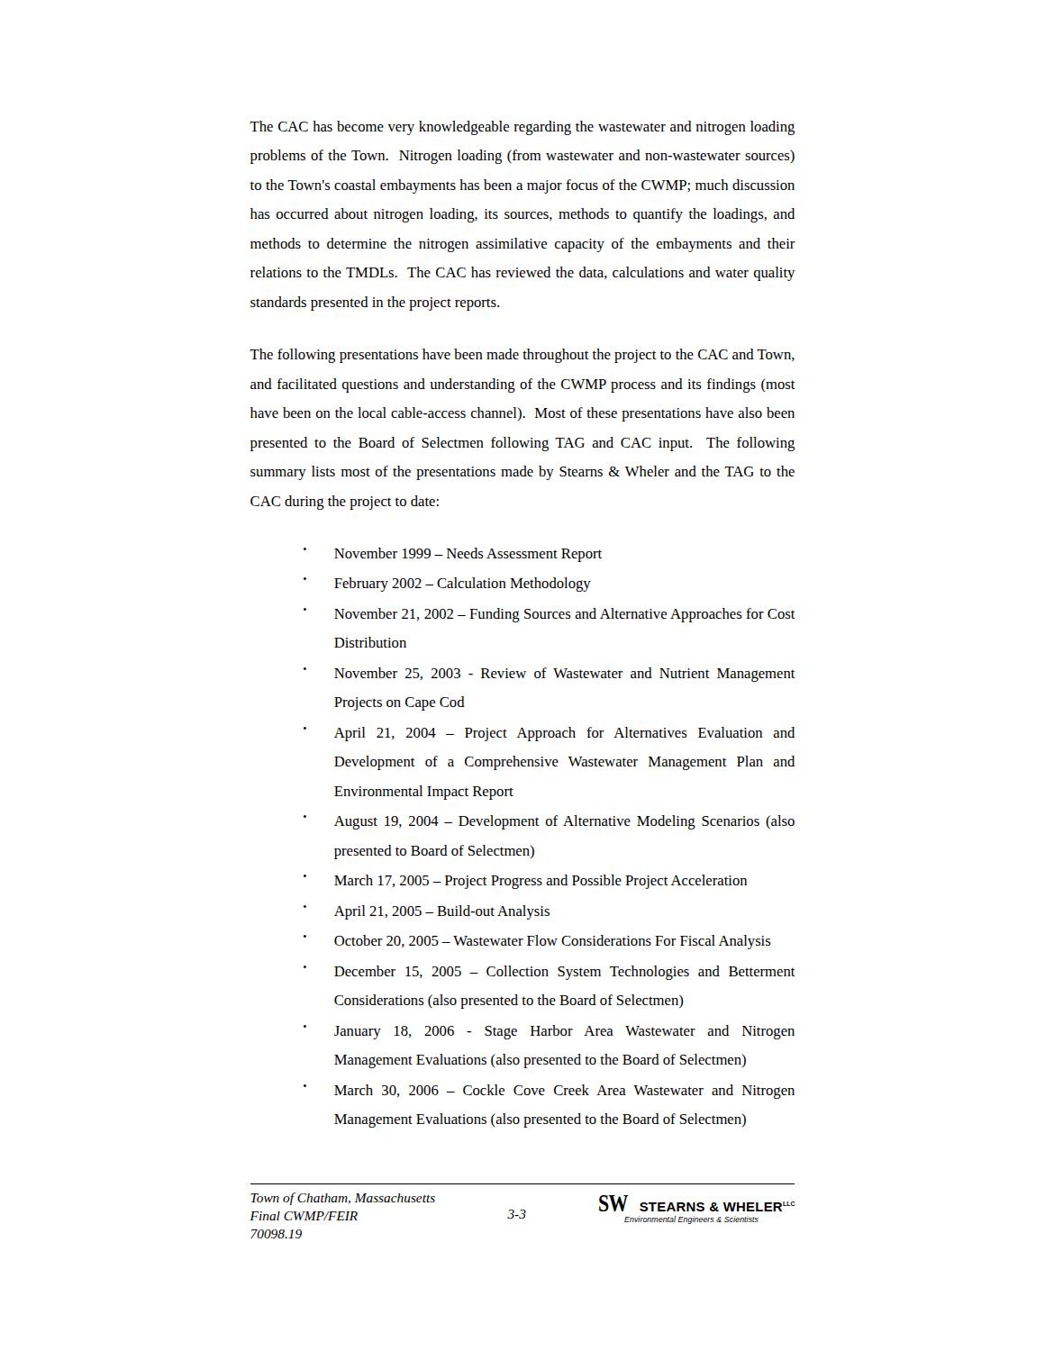The CAC has become very knowledgeable regarding the wastewater and nitrogen loading problems of the Town. Nitrogen loading (from wastewater and non-wastewater sources) to the Town's coastal embayments has been a major focus of the CWMP; much discussion has occurred about nitrogen loading, its sources, methods to quantify the loadings, and methods to determine the nitrogen assimilative capacity of the embayments and their relations to the TMDLs. The CAC has reviewed the data, calculations and water quality standards presented in the project reports.
The following presentations have been made throughout the project to the CAC and Town, and facilitated questions and understanding of the CWMP process and its findings (most have been on the local cable-access channel). Most of these presentations have also been presented to the Board of Selectmen following TAG and CAC input. The following summary lists most of the presentations made by Stearns & Wheler and the TAG to the CAC during the project to date:
November 1999 – Needs Assessment Report
February 2002 – Calculation Methodology
November 21, 2002 – Funding Sources and Alternative Approaches for Cost Distribution
November 25, 2003 - Review of Wastewater and Nutrient Management Projects on Cape Cod
April 21, 2004 – Project Approach for Alternatives Evaluation and Development of a Comprehensive Wastewater Management Plan and Environmental Impact Report
August 19, 2004 – Development of Alternative Modeling Scenarios (also presented to Board of Selectmen)
March 17, 2005 – Project Progress and Possible Project Acceleration
April 21, 2005 – Build-out Analysis
October 20, 2005 – Wastewater Flow Considerations For Fiscal Analysis
December 15, 2005 – Collection System Technologies and Betterment Considerations (also presented to the Board of Selectmen)
January 18, 2006 - Stage Harbor Area Wastewater and Nitrogen Management Evaluations (also presented to the Board of Selectmen)
March 30, 2006 – Cockle Cove Creek Area Wastewater and Nitrogen Management Evaluations (also presented to the Board of Selectmen)
Town of Chatham, Massachusetts
Final CWMP/FEIR
70098.19
3-3
SW STEARNS & WHELERLLC
Environmental Engineers & Scientists